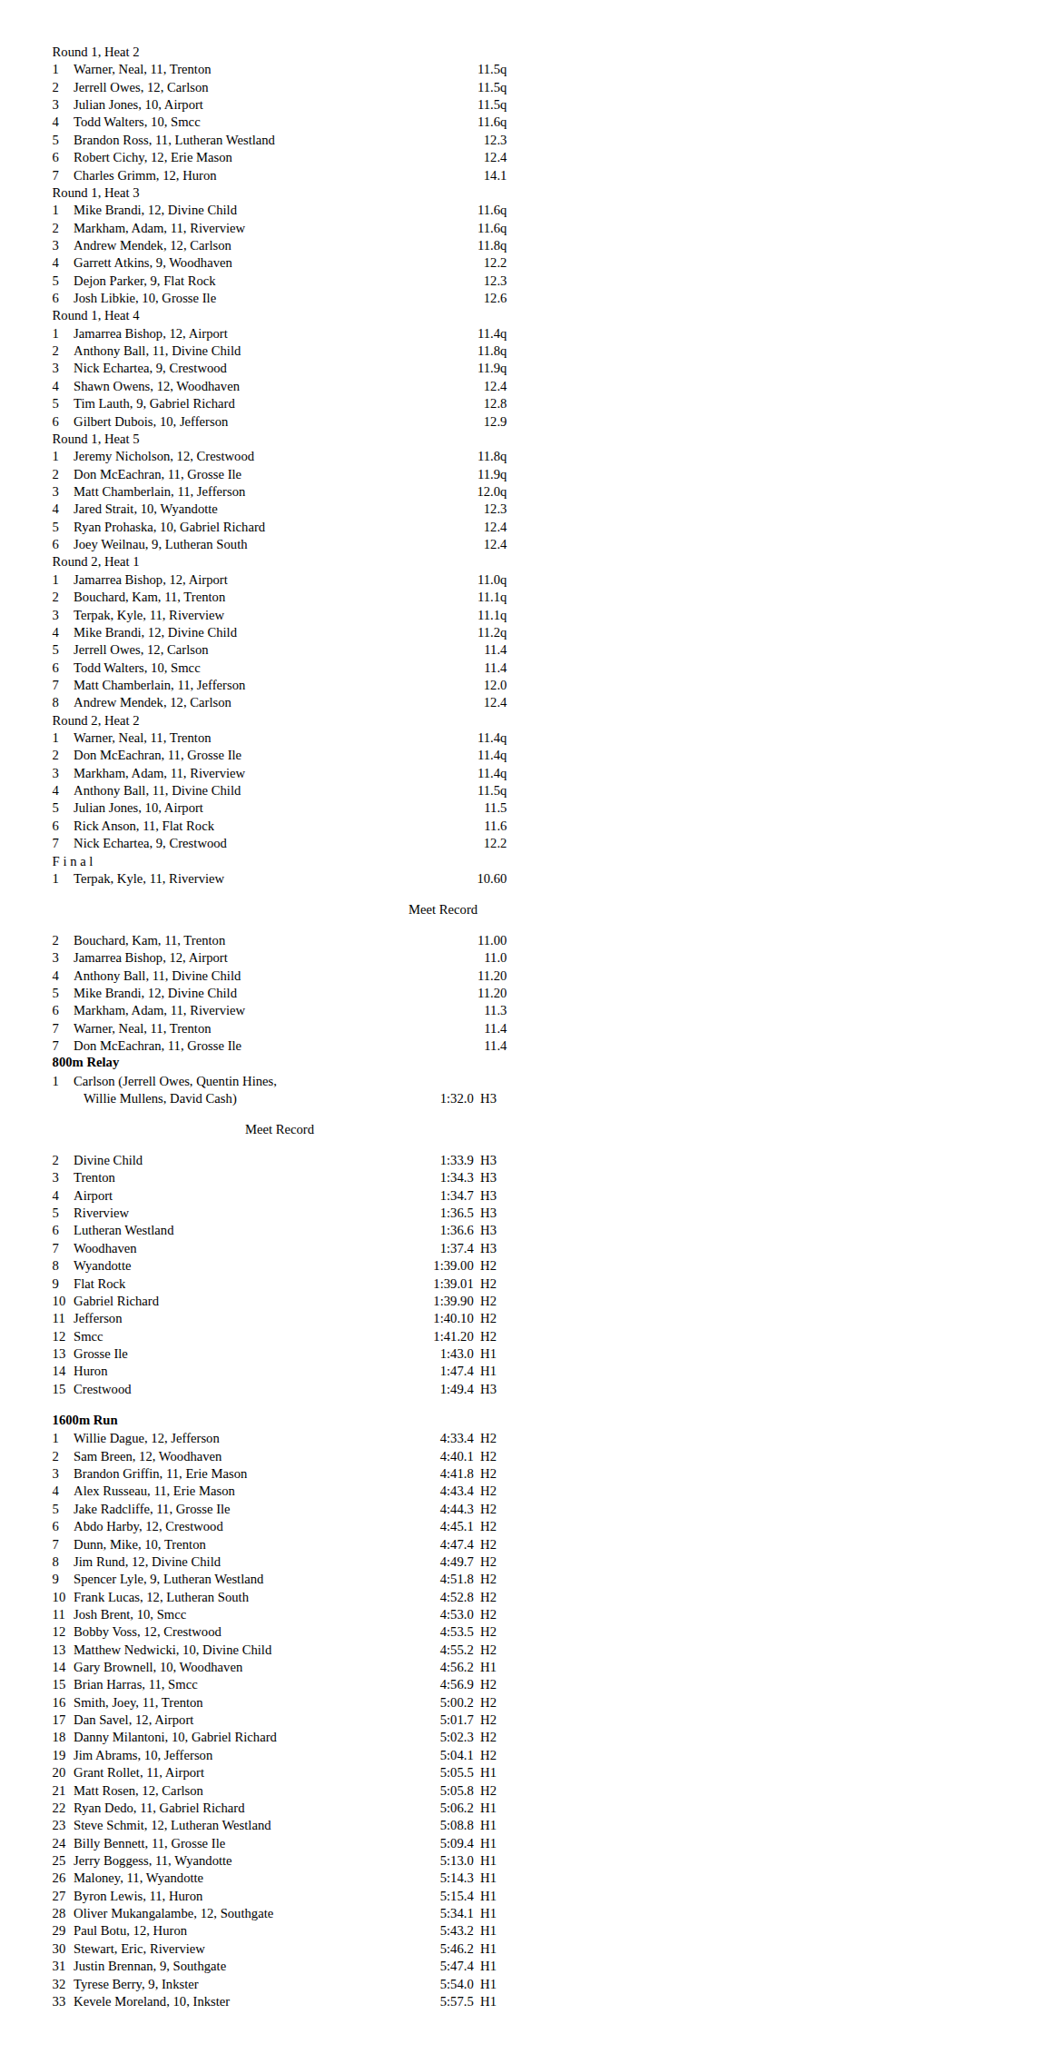Round 1, Heat 2
| 1 | Warner, Neal, 11, Trenton | 11.5q |
| 2 | Jerrell Owes, 12, Carlson | 11.5q |
| 3 | Julian Jones, 10, Airport | 11.5q |
| 4 | Todd Walters, 10, Smcc | 11.6q |
| 5 | Brandon Ross, 11, Lutheran Westland | 12.3 |
| 6 | Robert Cichy, 12, Erie Mason | 12.4 |
| 7 | Charles Grimm, 12, Huron | 14.1 |
Round 1, Heat 3
| 1 | Mike Brandi, 12, Divine Child | 11.6q |
| 2 | Markham, Adam, 11, Riverview | 11.6q |
| 3 | Andrew Mendek, 12, Carlson | 11.8q |
| 4 | Garrett Atkins, 9, Woodhaven | 12.2 |
| 5 | Dejon Parker, 9, Flat Rock | 12.3 |
| 6 | Josh Libkie, 10, Grosse Ile | 12.6 |
Round 1, Heat 4
| 1 | Jamarrea Bishop, 12, Airport | 11.4q |
| 2 | Anthony Ball, 11, Divine Child | 11.8q |
| 3 | Nick Echartea, 9, Crestwood | 11.9q |
| 4 | Shawn Owens, 12, Woodhaven | 12.4 |
| 5 | Tim Lauth, 9, Gabriel Richard | 12.8 |
| 6 | Gilbert Dubois, 10, Jefferson | 12.9 |
Round 1, Heat 5
| 1 | Jeremy Nicholson, 12, Crestwood | 11.8q |
| 2 | Don McEachran, 11, Grosse Ile | 11.9q |
| 3 | Matt Chamberlain, 11, Jefferson | 12.0q |
| 4 | Jared Strait, 10, Wyandotte | 12.3 |
| 5 | Ryan Prohaska, 10, Gabriel Richard | 12.4 |
| 6 | Joey Weilnau, 9, Lutheran South | 12.4 |
Round 2, Heat 1
| 1 | Jamarrea Bishop, 12, Airport | 11.0q |
| 2 | Bouchard, Kam, 11, Trenton | 11.1q |
| 3 | Terpak, Kyle, 11, Riverview | 11.1q |
| 4 | Mike Brandi, 12, Divine Child | 11.2q |
| 5 | Jerrell Owes, 12, Carlson | 11.4 |
| 6 | Todd Walters, 10, Smcc | 11.4 |
| 7 | Matt Chamberlain, 11, Jefferson | 12.0 |
| 8 | Andrew Mendek, 12, Carlson | 12.4 |
Round 2, Heat 2
| 1 | Warner, Neal, 11, Trenton | 11.4q |
| 2 | Don McEachran, 11, Grosse Ile | 11.4q |
| 3 | Markham, Adam, 11, Riverview | 11.4q |
| 4 | Anthony Ball, 11, Divine Child | 11.5q |
| 5 | Julian Jones, 10, Airport | 11.5 |
| 6 | Rick Anson, 11, Flat Rock | 11.6 |
| 7 | Nick Echartea, 9, Crestwood | 12.2 |
Final
| 1 | Terpak, Kyle, 11, Riverview | 10.60 |
Meet Record
| 2 | Bouchard, Kam, 11, Trenton | 11.00 |
| 3 | Jamarrea Bishop, 12, Airport | 11.0 |
| 4 | Anthony Ball, 11, Divine Child | 11.20 |
| 5 | Mike Brandi, 12, Divine Child | 11.20 |
| 6 | Markham, Adam, 11, Riverview | 11.3 |
| 7 | Warner, Neal, 11, Trenton | 11.4 |
| 7 | Don McEachran, 11, Grosse Ile | 11.4 |
800m Relay
| 1 | Carlson (Jerrell Owes, Quentin Hines, | | |
| | Willie Mullens, David Cash) | 1:32.0 | H3 |
Meet Record
| 2 | Divine Child | 1:33.9 | H3 |
| 3 | Trenton | 1:34.3 | H3 |
| 4 | Airport | 1:34.7 | H3 |
| 5 | Riverview | 1:36.5 | H3 |
| 6 | Lutheran Westland | 1:36.6 | H3 |
| 7 | Woodhaven | 1:37.4 | H3 |
| 8 | Wyandotte | 1:39.00 | H2 |
| 9 | Flat Rock | 1:39.01 | H2 |
| 10 | Gabriel Richard | 1:39.90 | H2 |
| 11 | Jefferson | 1:40.10 | H2 |
| 12 | Smcc | 1:41.20 | H2 |
| 13 | Grosse Ile | 1:43.0 | H1 |
| 14 | Huron | 1:47.4 | H1 |
| 15 | Crestwood | 1:49.4 | H3 |
1600m Run
| 1 | Willie Dague, 12, Jefferson | 4:33.4 | H2 |
| 2 | Sam Breen, 12, Woodhaven | 4:40.1 | H2 |
| 3 | Brandon Griffin, 11, Erie Mason | 4:41.8 | H2 |
| 4 | Alex Russeau, 11, Erie Mason | 4:43.4 | H2 |
| 5 | Jake Radcliffe, 11, Grosse Ile | 4:44.3 | H2 |
| 6 | Abdo Harby, 12, Crestwood | 4:45.1 | H2 |
| 7 | Dunn, Mike, 10, Trenton | 4:47.4 | H2 |
| 8 | Jim Rund, 12, Divine Child | 4:49.7 | H2 |
| 9 | Spencer Lyle, 9, Lutheran Westland | 4:51.8 | H2 |
| 10 | Frank Lucas, 12, Lutheran South | 4:52.8 | H2 |
| 11 | Josh Brent, 10, Smcc | 4:53.0 | H2 |
| 12 | Bobby Voss, 12, Crestwood | 4:53.5 | H2 |
| 13 | Matthew Nedwicki, 10, Divine Child | 4:55.2 | H2 |
| 14 | Gary Brownell, 10, Woodhaven | 4:56.2 | H1 |
| 15 | Brian Harras, 11, Smcc | 4:56.9 | H2 |
| 16 | Smith, Joey, 11, Trenton | 5:00.2 | H2 |
| 17 | Dan Savel, 12, Airport | 5:01.7 | H2 |
| 18 | Danny Milantoni, 10, Gabriel Richard | 5:02.3 | H2 |
| 19 | Jim Abrams, 10, Jefferson | 5:04.1 | H2 |
| 20 | Grant Rollet, 11, Airport | 5:05.5 | H1 |
| 21 | Matt Rosen, 12, Carlson | 5:05.8 | H2 |
| 22 | Ryan Dedo, 11, Gabriel Richard | 5:06.2 | H1 |
| 23 | Steve Schmit, 12, Lutheran Westland | 5:08.8 | H1 |
| 24 | Billy Bennett, 11, Grosse Ile | 5:09.4 | H1 |
| 25 | Jerry Boggess, 11, Wyandotte | 5:13.0 | H1 |
| 26 | Maloney, 11, Wyandotte | 5:14.3 | H1 |
| 27 | Byron Lewis, 11, Huron | 5:15.4 | H1 |
| 28 | Oliver Mukangalambe, 12, Southgate | 5:34.1 | H1 |
| 29 | Paul Botu, 12, Huron | 5:43.2 | H1 |
| 30 | Stewart, Eric, Riverview | 5:46.2 | H1 |
| 31 | Justin Brennan, 9, Southgate | 5:47.4 | H1 |
| 32 | Tyrese Berry, 9, Inkster | 5:54.0 | H1 |
| 33 | Kevele Moreland, 10, Inkster | 5:57.5 | H1 |